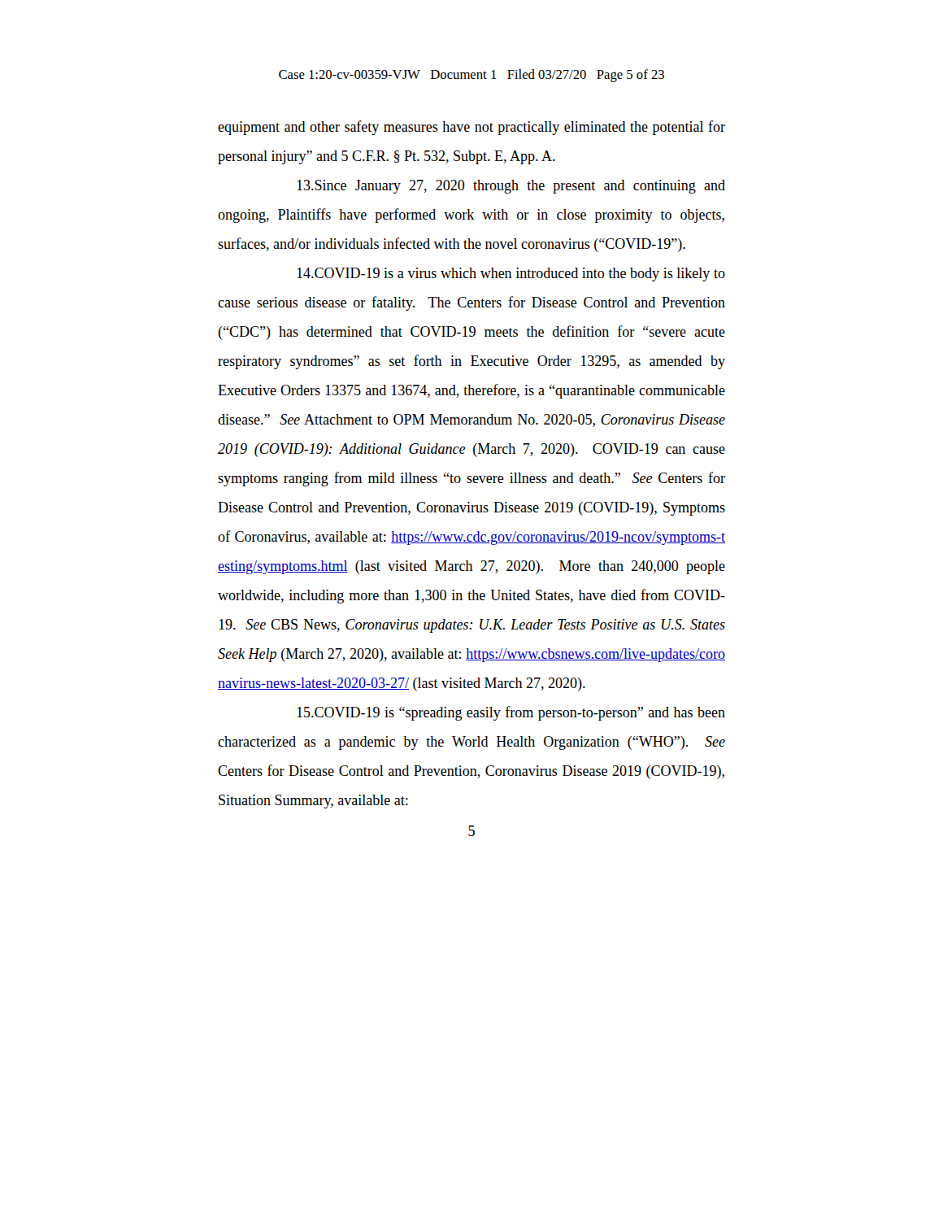Case 1:20-cv-00359-VJW Document 1 Filed 03/27/20 Page 5 of 23
equipment and other safety measures have not practically eliminated the potential for personal injury” and 5 C.F.R. § Pt. 532, Subpt. E, App. A.
13. Since January 27, 2020 through the present and continuing and ongoing, Plaintiffs have performed work with or in close proximity to objects, surfaces, and/or individuals infected with the novel coronavirus (“COVID-19”).
14. COVID-19 is a virus which when introduced into the body is likely to cause serious disease or fatality. The Centers for Disease Control and Prevention (“CDC”) has determined that COVID-19 meets the definition for “severe acute respiratory syndromes” as set forth in Executive Order 13295, as amended by Executive Orders 13375 and 13674, and, therefore, is a “quarantinable communicable disease.” See Attachment to OPM Memorandum No. 2020-05, Coronavirus Disease 2019 (COVID-19): Additional Guidance (March 7, 2020). COVID-19 can cause symptoms ranging from mild illness “to severe illness and death.” See Centers for Disease Control and Prevention, Coronavirus Disease 2019 (COVID-19), Symptoms of Coronavirus, available at: https://www.cdc.gov/coronavirus/2019-ncov/symptoms-testing/symptoms.html (last visited March 27, 2020). More than 240,000 people worldwide, including more than 1,300 in the United States, have died from COVID-19. See CBS News, Coronavirus updates: U.K. Leader Tests Positive as U.S. States Seek Help (March 27, 2020), available at: https://www.cbsnews.com/live-updates/coronavirus-news-latest-2020-03-27/ (last visited March 27, 2020).
15. COVID-19 is “spreading easily from person-to-person” and has been characterized as a pandemic by the World Health Organization (“WHO”). See Centers for Disease Control and Prevention, Coronavirus Disease 2019 (COVID-19), Situation Summary, available at:
5